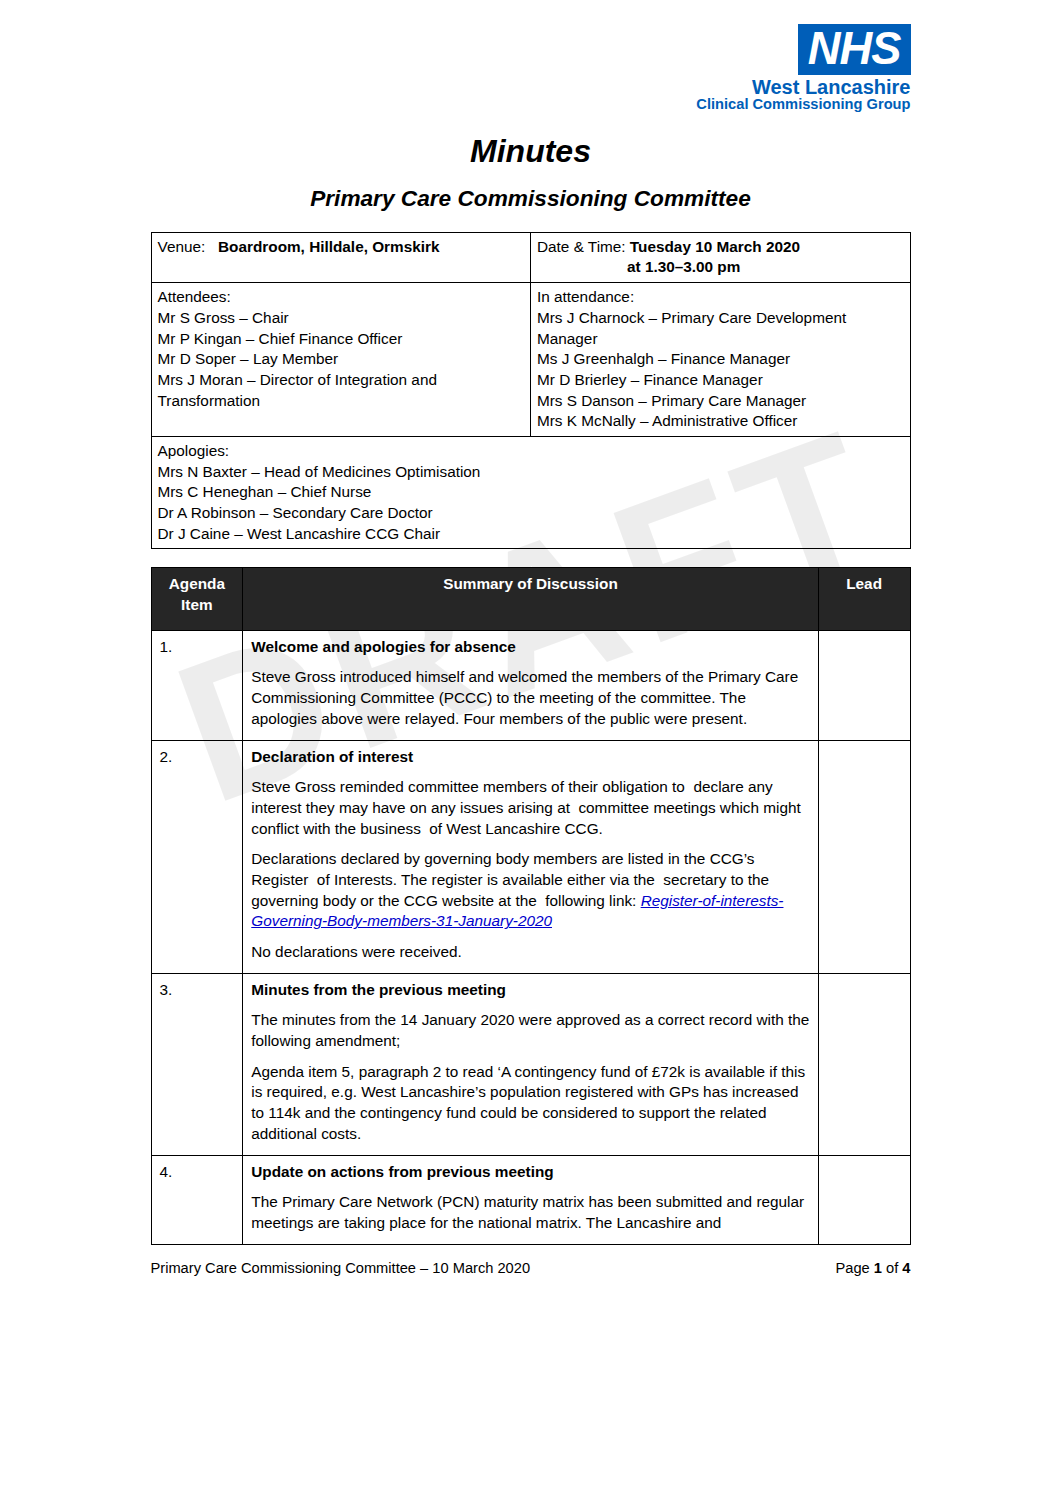DRAFT
NHS
West Lancashire
Clinical Commissioning Group
Minutes
Primary Care Commissioning Committee
| Venue: Boardroom, Hilldale, Ormskirk | Date & Time: Tuesday 10 March 2020 at 1.30–3.00 pm |
| Attendees: Mr S Gross – Chair Mr P Kingan – Chief Finance Officer Mr D Soper – Lay Member Mrs J Moran – Director of Integration and Transformation | In attendance: Mrs J Charnock – Primary Care Development Manager Ms J Greenhalgh – Finance Manager Mr D Brierley – Finance Manager Mrs S Danson – Primary Care Manager Mrs K McNally – Administrative Officer |
| Apologies: Mrs N Baxter – Head of Medicines Optimisation Mrs C Heneghan – Chief Nurse Dr A Robinson – Secondary Care Doctor Dr J Caine – West Lancashire CCG Chair |
| Agenda Item | Summary of Discussion | Lead |
| --- | --- | --- |
| 1. | Welcome and apologies for absence Steve Gross introduced himself and welcomed the members of the Primary Care Commissioning Committee (PCCC) to the meeting of the committee. The apologies above were relayed. Four members of the public were present. | |
| 2. | Declaration of interest Steve Gross reminded committee members of their obligation to declare any interest they may have on any issues arising at committee meetings which might conflict with the business of West Lancashire CCG. Declarations declared by governing body members are listed in the CCG’s Register of Interests. The register is available either via the secretary to the governing body or the CCG website at the following link: Register-of-interests-Governing-Body-members-31-January-2020 No declarations were received. | |
| 3. | Minutes from the previous meeting The minutes from the 14 January 2020 were approved as a correct record with the following amendment; Agenda item 5, paragraph 2 to read ‘A contingency fund of £72k is available if this is required, e.g. West Lancashire’s population registered with GPs has increased to 114k and the contingency fund could be considered to support the related additional costs. | |
| 4. | Update on actions from previous meeting The Primary Care Network (PCN) maturity matrix has been submitted and regular meetings are taking place for the national matrix. The Lancashire and | |
Primary Care Commissioning Committee – 10 March 2020
Page 1 of 4